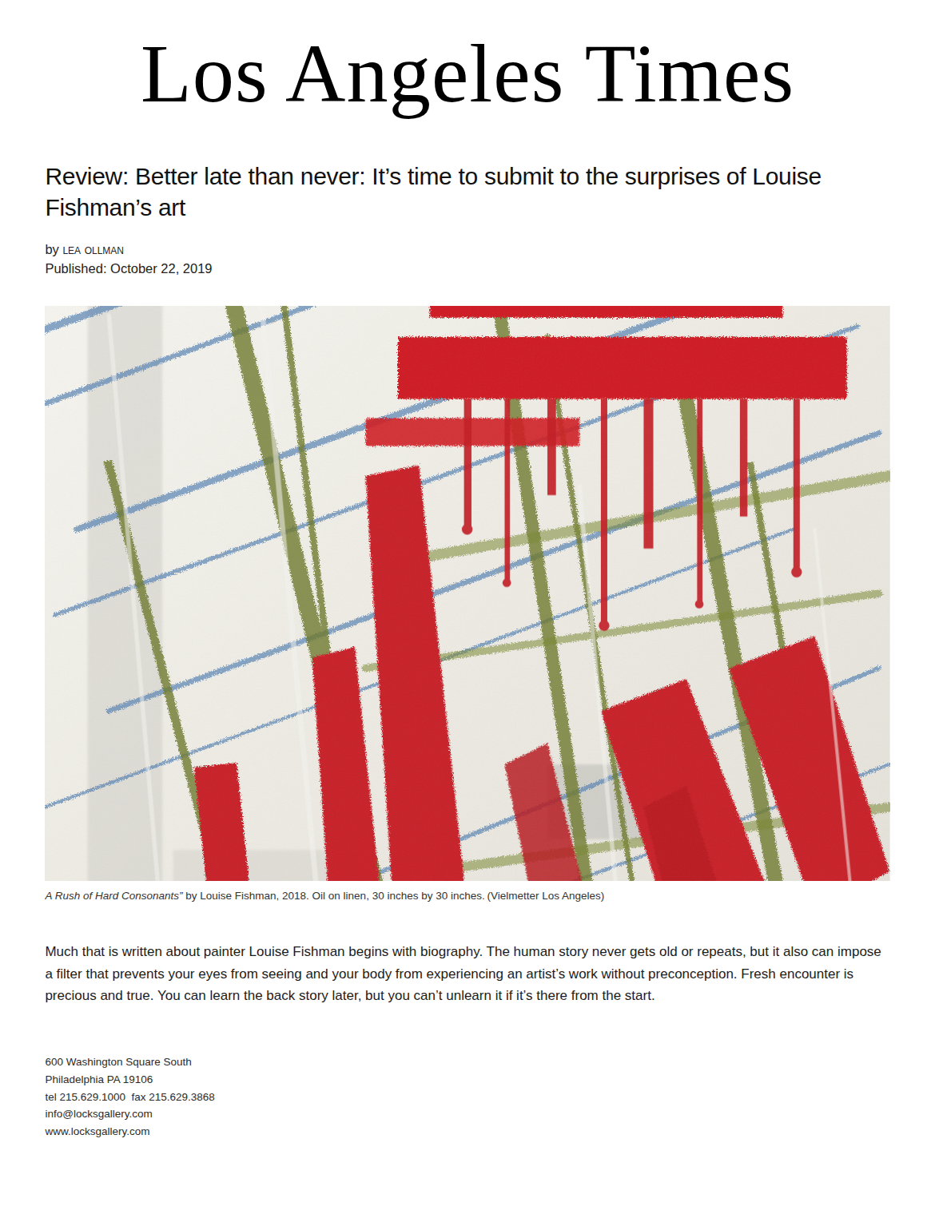LOCKS GALLERY
LG
Los Angeles Times
Review: Better late than never: It’s time to submit to the surprises of Louise Fishman’s art
by Lea Ollman
Published: October 22, 2019
A Rush of Hard Consonants” by Louise Fishman, 2018. Oil on linen, 30 inches by 30 inches. (Vielmetter Los Angeles)
Much that is written about painter Louise Fishman begins with biography. The human story never gets old or repeats, but it also can impose a filter that prevents your eyes from seeing and your body from experiencing an artist’s work without preconception. Fresh encounter is precious and true. You can learn the back story later, but you can’t unlearn it if it’s there from the start.
600 Washington Square South
Philadelphia PA 19106
tel 215.629.1000 fax 215.629.3868
info@locksgallery.com
www.locksgallery.com